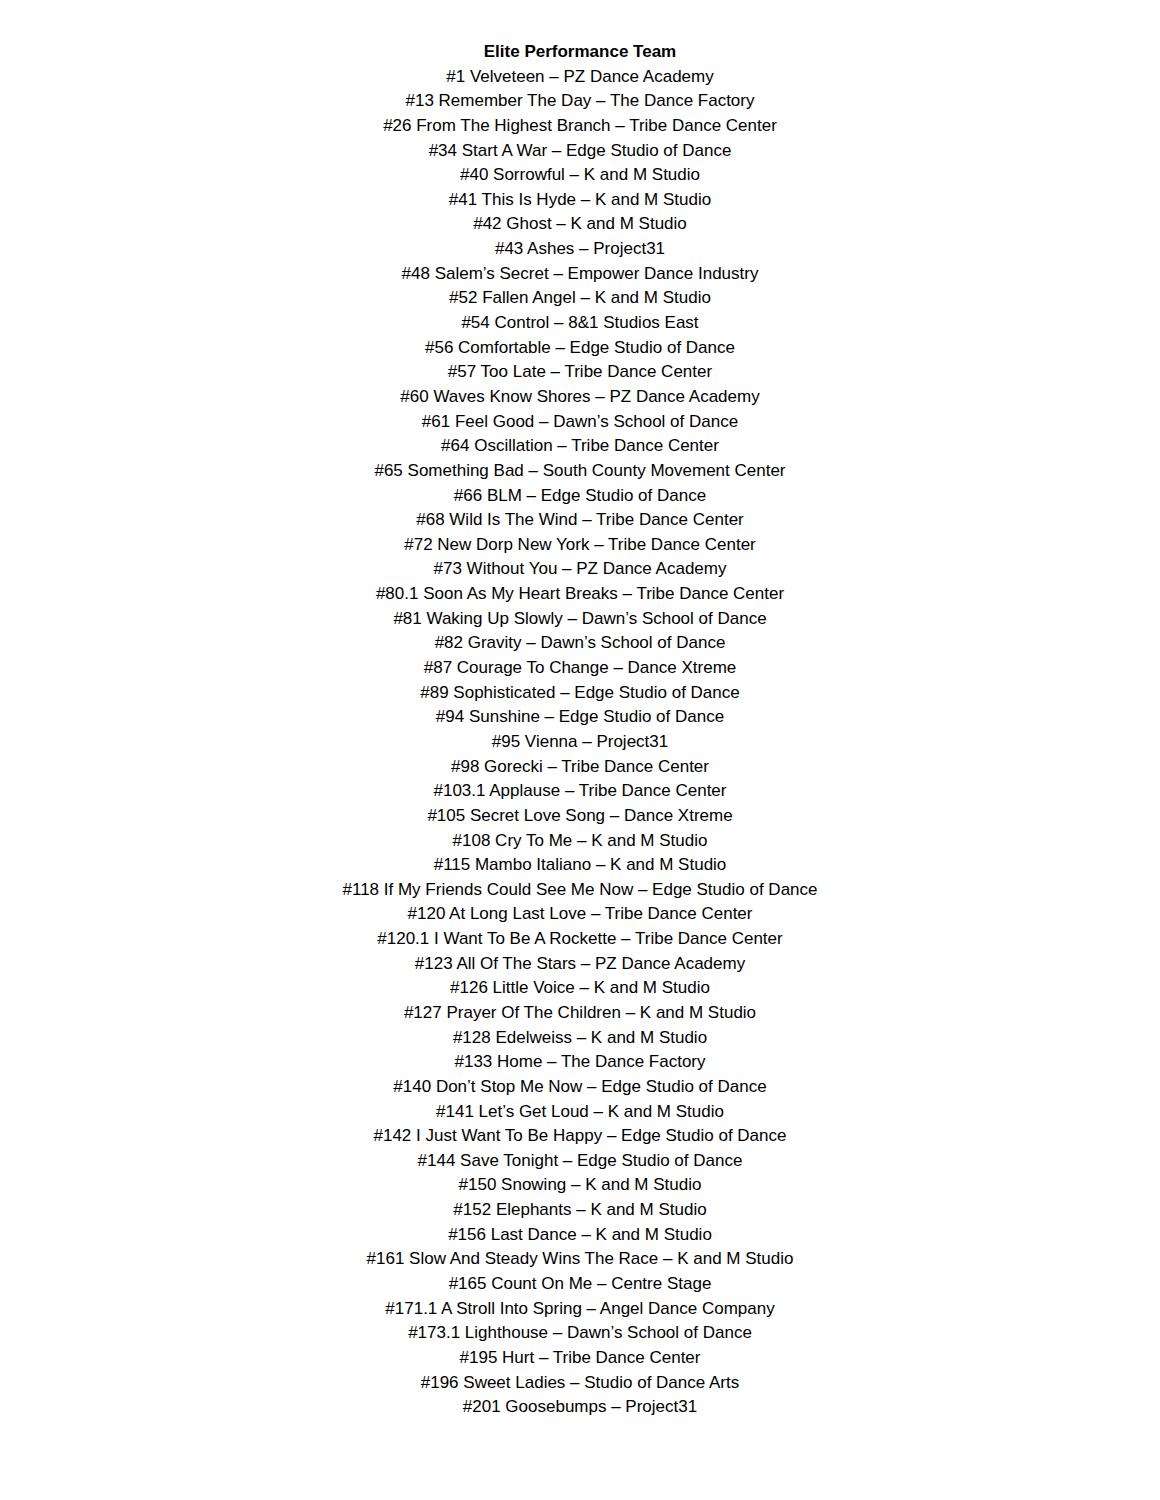Elite Performance Team
#1 Velveteen – PZ Dance Academy
#13 Remember The Day – The Dance Factory
#26 From The Highest Branch – Tribe Dance Center
#34 Start A War – Edge Studio of Dance
#40 Sorrowful – K and M Studio
#41 This Is Hyde – K and M Studio
#42 Ghost – K and M Studio
#43 Ashes – Project31
#48 Salem’s Secret – Empower Dance Industry
#52 Fallen Angel – K and M Studio
#54 Control – 8&1 Studios East
#56 Comfortable – Edge Studio of Dance
#57 Too Late – Tribe Dance Center
#60 Waves Know Shores – PZ Dance Academy
#61 Feel Good – Dawn’s School of Dance
#64 Oscillation – Tribe Dance Center
#65 Something Bad – South County Movement Center
#66 BLM – Edge Studio of Dance
#68 Wild Is The Wind – Tribe Dance Center
#72 New Dorp New York – Tribe Dance Center
#73 Without You – PZ Dance Academy
#80.1 Soon As My Heart Breaks – Tribe Dance Center
#81 Waking Up Slowly – Dawn’s School of Dance
#82 Gravity – Dawn’s School of Dance
#87 Courage To Change – Dance Xtreme
#89 Sophisticated – Edge Studio of Dance
#94 Sunshine – Edge Studio of Dance
#95 Vienna – Project31
#98 Gorecki – Tribe Dance Center
#103.1 Applause – Tribe Dance Center
#105 Secret Love Song – Dance Xtreme
#108 Cry To Me – K and M Studio
#115 Mambo Italiano – K and M Studio
#118 If My Friends Could See Me Now – Edge Studio of Dance
#120 At Long Last Love – Tribe Dance Center
#120.1 I Want To Be A Rockette – Tribe Dance Center
#123 All Of The Stars – PZ Dance Academy
#126 Little Voice – K and M Studio
#127 Prayer Of The Children – K and M Studio
#128 Edelweiss – K and M Studio
#133 Home – The Dance Factory
#140 Don’t Stop Me Now – Edge Studio of Dance
#141 Let’s Get Loud – K and M Studio
#142 I Just Want To Be Happy – Edge Studio of Dance
#144 Save Tonight – Edge Studio of Dance
#150 Snowing – K and M Studio
#152 Elephants – K and M Studio
#156 Last Dance – K and M Studio
#161 Slow And Steady Wins The Race – K and M Studio
#165 Count On Me – Centre Stage
#171.1 A Stroll Into Spring – Angel Dance Company
#173.1 Lighthouse – Dawn’s School of Dance
#195 Hurt – Tribe Dance Center
#196 Sweet Ladies – Studio of Dance Arts
#201 Goosebumps – Project31